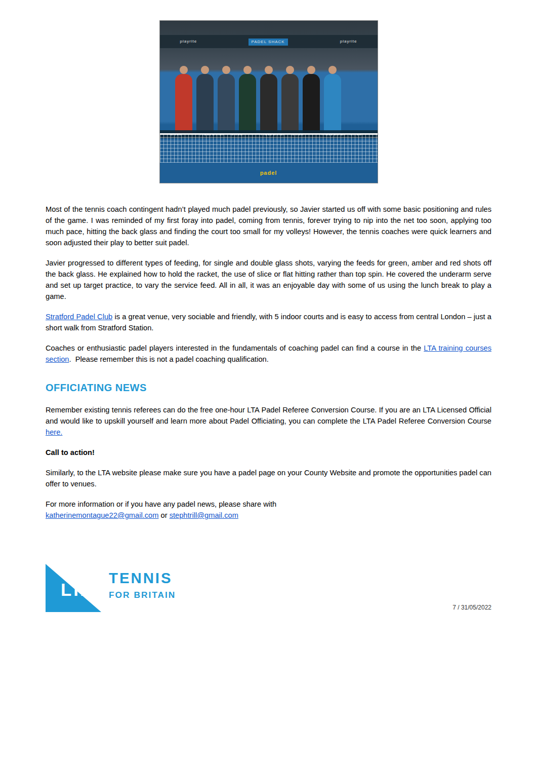playrite PADEL SHACK playrite
NAVUM PADEL SHACK NAVUM PADEL SHACK NAVUM PADEL SHACK NAVUM
padel
Most of the tennis coach contingent hadn’t played much padel previously, so Javier started us off with some basic positioning and rules of the game. I was reminded of my first foray into padel, coming from tennis, forever trying to nip into the net too soon, applying too much pace, hitting the back glass and finding the court too small for my volleys! However, the tennis coaches were quick learners and soon adjusted their play to better suit padel.
Javier progressed to different types of feeding, for single and double glass shots, varying the feeds for green, amber and red shots off the back glass. He explained how to hold the racket, the use of slice or flat hitting rather than top spin. He covered the underarm serve and set up target practice, to vary the service feed. All in all, it was an enjoyable day with some of us using the lunch break to play a game.
Stratford Padel Club is a great venue, very sociable and friendly, with 5 indoor courts and is easy to access from central London – just a short walk from Stratford Station.
Coaches or enthusiastic padel players interested in the fundamentals of coaching padel can find a course in the LTA training courses section. Please remember this is not a padel coaching qualification.
OFFICIATING NEWS
Remember existing tennis referees can do the free one-hour LTA Padel Referee Conversion Course. If you are an LTA Licensed Official and would like to upskill yourself and learn more about Padel Officiating, you can complete the LTA Padel Referee Conversion Course here.
Call to action!
Similarly, to the LTA website please make sure you have a padel page on your County Website and promote the opportunities padel can offer to venues.
For more information or if you have any padel news, please share with
katherinemontague22@gmail.com or stephtrill@gmail.com
LTA
TENNIS
FOR BRITAIN
7 / 31/05/2022